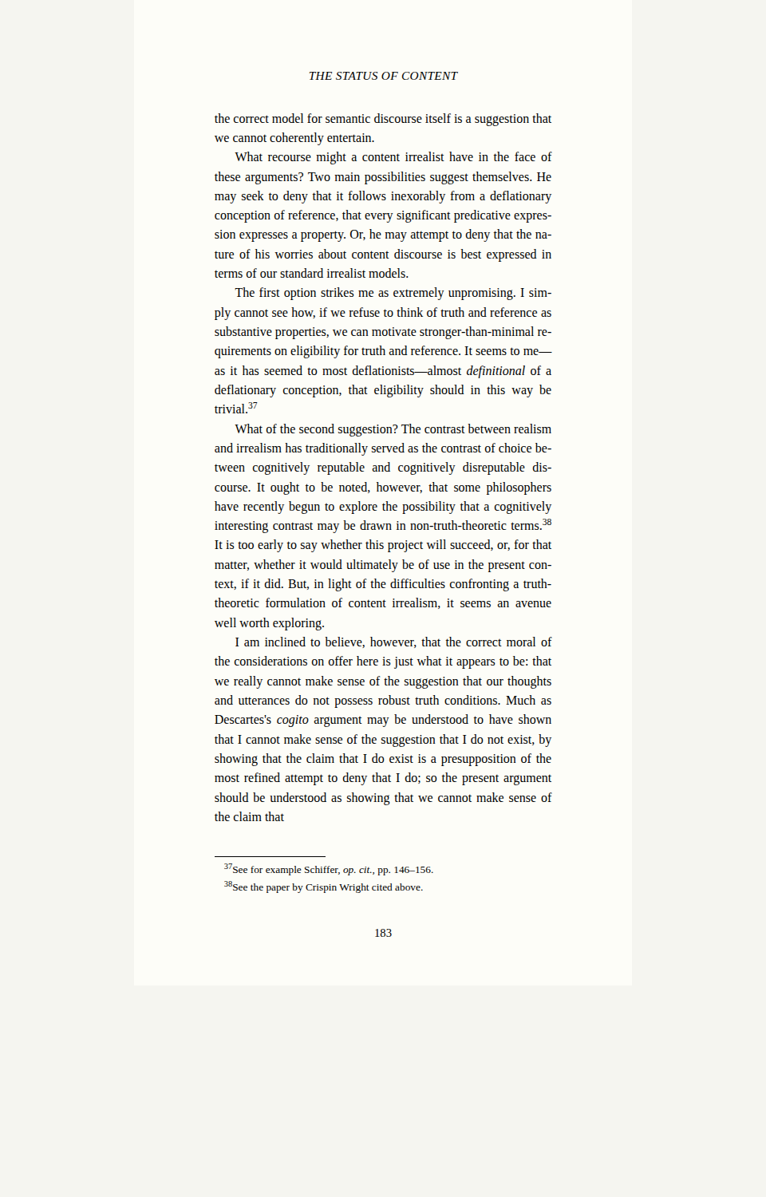THE STATUS OF CONTENT
the correct model for semantic discourse itself is a suggestion that we cannot coherently entertain.
What recourse might a content irrealist have in the face of these arguments? Two main possibilities suggest themselves. He may seek to deny that it follows inexorably from a deflationary conception of reference, that every significant predicative expression expresses a property. Or, he may attempt to deny that the nature of his worries about content discourse is best expressed in terms of our standard irrealist models.
The first option strikes me as extremely unpromising. I simply cannot see how, if we refuse to think of truth and reference as substantive properties, we can motivate stronger-than-minimal requirements on eligibility for truth and reference. It seems to me—as it has seemed to most deflationists—almost definitional of a deflationary conception, that eligibility should in this way be trivial.37
What of the second suggestion? The contrast between realism and irrealism has traditionally served as the contrast of choice between cognitively reputable and cognitively disreputable discourse. It ought to be noted, however, that some philosophers have recently begun to explore the possibility that a cognitively interesting contrast may be drawn in non-truth-theoretic terms.38 It is too early to say whether this project will succeed, or, for that matter, whether it would ultimately be of use in the present context, if it did. But, in light of the difficulties confronting a truth-theoretic formulation of content irrealism, it seems an avenue well worth exploring.
I am inclined to believe, however, that the correct moral of the considerations on offer here is just what it appears to be: that we really cannot make sense of the suggestion that our thoughts and utterances do not possess robust truth conditions. Much as Descartes's cogito argument may be understood to have shown that I cannot make sense of the suggestion that I do not exist, by showing that the claim that I do exist is a presupposition of the most refined attempt to deny that I do; so the present argument should be understood as showing that we cannot make sense of the claim that
37See for example Schiffer, op. cit., pp. 146–156.
38See the paper by Crispin Wright cited above.
183